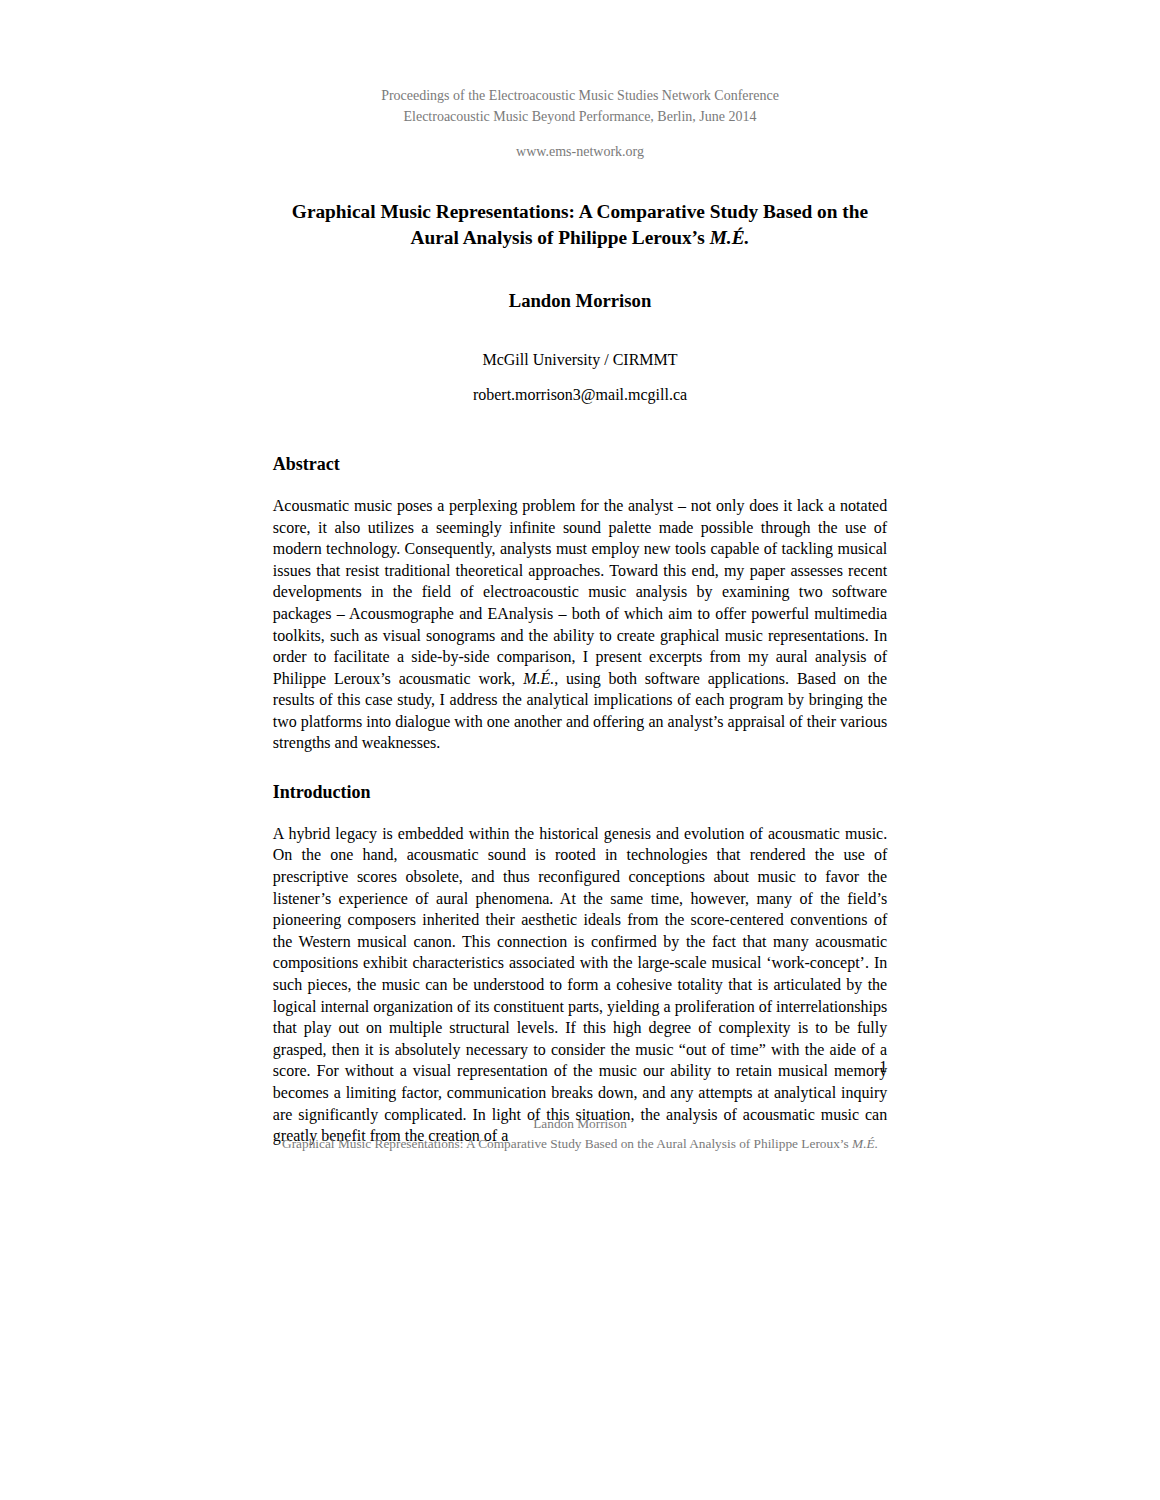Proceedings of the Electroacoustic Music Studies Network Conference
Electroacoustic Music Beyond Performance, Berlin, June 2014
www.ems-network.org
Graphical Music Representations: A Comparative Study Based on the Aural Analysis of Philippe Leroux’s M.É.
Landon Morrison
McGill University / CIRMMT
robert.morrison3@mail.mcgill.ca
Abstract
Acousmatic music poses a perplexing problem for the analyst – not only does it lack a notated score, it also utilizes a seemingly infinite sound palette made possible through the use of modern technology. Consequently, analysts must employ new tools capable of tackling musical issues that resist traditional theoretical approaches. Toward this end, my paper assesses recent developments in the field of electroacoustic music analysis by examining two software packages – Acousmographe and EAnalysis – both of which aim to offer powerful multimedia toolkits, such as visual sonograms and the ability to create graphical music representations. In order to facilitate a side-by-side comparison, I present excerpts from my aural analysis of Philippe Leroux’s acousmatic work, M.É., using both software applications. Based on the results of this case study, I address the analytical implications of each program by bringing the two platforms into dialogue with one another and offering an analyst’s appraisal of their various strengths and weaknesses.
Introduction
A hybrid legacy is embedded within the historical genesis and evolution of acousmatic music. On the one hand, acousmatic sound is rooted in technologies that rendered the use of prescriptive scores obsolete, and thus reconfigured conceptions about music to favor the listener’s experience of aural phenomena. At the same time, however, many of the field’s pioneering composers inherited their aesthetic ideals from the score-centered conventions of the Western musical canon. This connection is confirmed by the fact that many acousmatic compositions exhibit characteristics associated with the large-scale musical ‘work-concept’. In such pieces, the music can be understood to form a cohesive totality that is articulated by the logical internal organization of its constituent parts, yielding a proliferation of interrelationships that play out on multiple structural levels. If this high degree of complexity is to be fully grasped, then it is absolutely necessary to consider the music “out of time” with the aide of a score. For without a visual representation of the music our ability to retain musical memory becomes a limiting factor, communication breaks down, and any attempts at analytical inquiry are significantly complicated. In light of this situation, the analysis of acousmatic music can greatly benefit from the creation of a
1
Landon Morrison
Graphical Music Representations: A Comparative Study Based on the Aural Analysis of Philippe Leroux’s M.É.